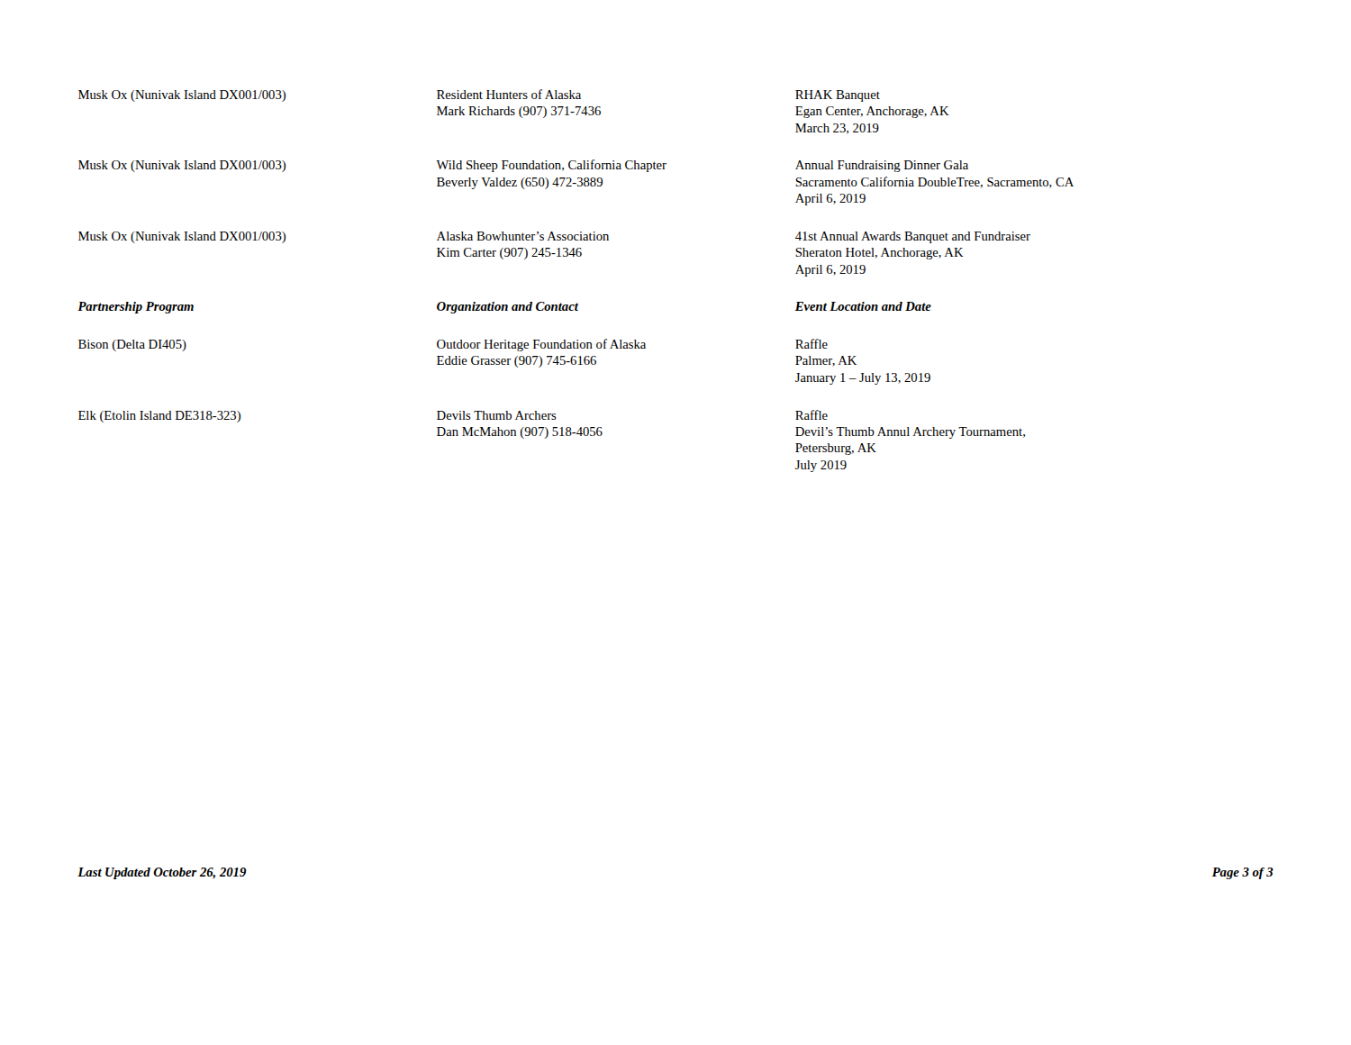| Musk Ox (Nunivak Island DX001/003) | Resident Hunters of Alaska Mark Richards (907) 371-7436 | RHAK Banquet Egan Center, Anchorage, AK March 23, 2019 |
| Musk Ox (Nunivak Island DX001/003) | Wild Sheep Foundation, California Chapter Beverly Valdez (650) 472-3889 | Annual Fundraising Dinner Gala Sacramento California DoubleTree, Sacramento, CA April 6, 2019 |
| Musk Ox (Nunivak Island DX001/003) | Alaska Bowhunter’s Association Kim Carter (907) 245-1346 | 41st Annual Awards Banquet and Fundraiser Sheraton Hotel, Anchorage, AK April 6, 2019 |
| Partnership Program | Organization and Contact | Event Location and Date |
| Bison (Delta DI405) | Outdoor Heritage Foundation of Alaska Eddie Grasser (907) 745-6166 | Raffle Palmer, AK January 1 – July 13, 2019 |
| Elk (Etolin Island DE318-323) | Devils Thumb Archers Dan McMahon (907) 518-4056 | Raffle Devil’s Thumb Annul Archery Tournament, Petersburg, AK July 2019 |
Last Updated October 26, 2019 Page 3 of 3